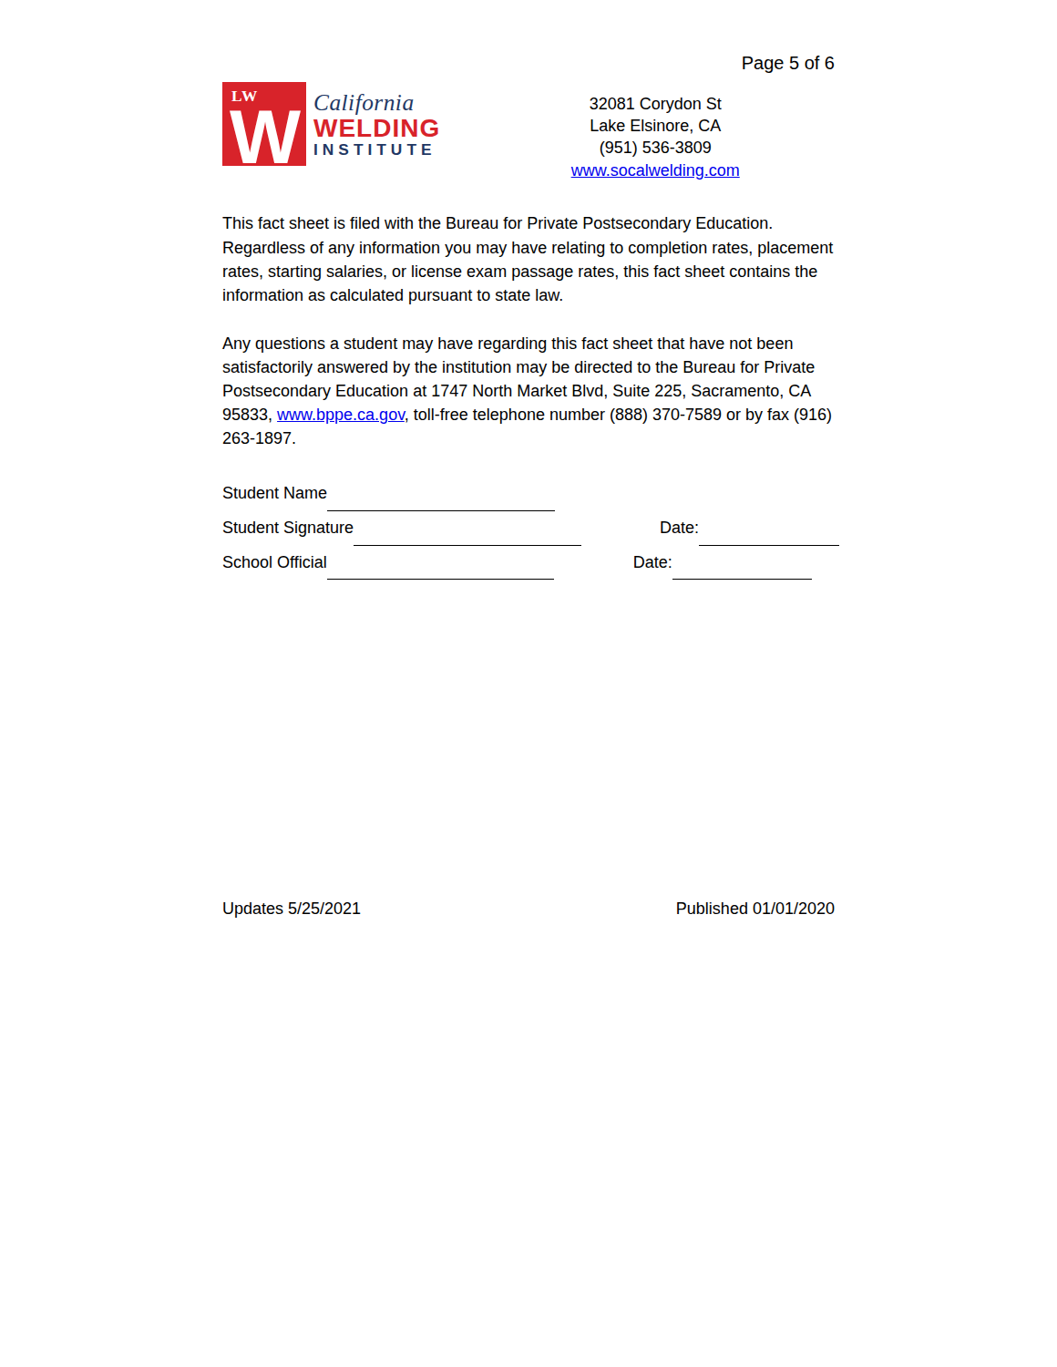Page 5 of 6
LW W
California WELDING INSTITUTE
32081 Corydon St
Lake Elsinore, CA
(951) 536-3809
www.socalwelding.com
This fact sheet is filed with the Bureau for Private Postsecondary Education. Regardless of any information you may have relating to completion rates, placement rates, starting salaries, or license exam passage rates, this fact sheet contains the information as calculated pursuant to state law.
Any questions a student may have regarding this fact sheet that have not been satisfactorily answered by the institution may be directed to the Bureau for Private Postsecondary Education at 1747 North Market Blvd, Suite 225, Sacramento, CA 95833, www.bppe.ca.gov, toll-free telephone number (888) 370-7589 or by fax (916) 263-1897.
Student Name
Student Signature Date:
School Official Date:
Updates 5/25/2021 Published 01/01/2020